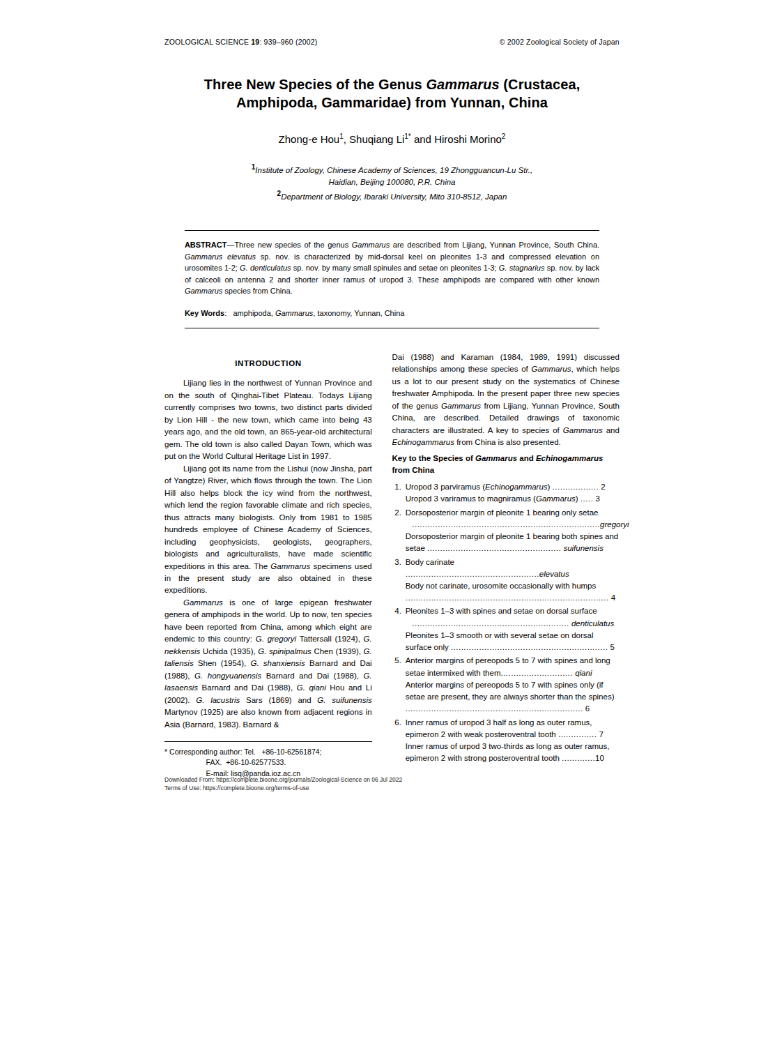ZOOLOGICAL SCIENCE 19: 939–960 (2002)
© 2002 Zoological Society of Japan
Three New Species of the Genus Gammarus (Crustacea,
Amphipoda, Gammaridae) from Yunnan, China
Zhong-e Hou1, Shuqiang Li1* and Hiroshi Morino2
1Institute of Zoology, Chinese Academy of Sciences, 19 Zhongguancun-Lu Str.,
Haidian, Beijing 100080, P.R. China
2Department of Biology, Ibaraki University, Mito 310-8512, Japan
ABSTRACT—Three new species of the genus Gammarus are described from Lijiang, Yunnan Province, South China. Gammarus elevatus sp. nov. is characterized by mid-dorsal keel on pleonites 1-3 and compressed elevation on urosomites 1-2; G. denticulatus sp. nov. by many small spinules and setae on pleonites 1-3; G. stagnarius sp. nov. by lack of calceoli on antenna 2 and shorter inner ramus of uropod 3. These amphipods are compared with other known Gammarus species from China.
Key Words: amphipoda, Gammarus, taxonomy, Yunnan, China
INTRODUCTION
Lijiang lies in the northwest of Yunnan Province and on the south of Qinghai-Tibet Plateau. Todays Lijiang currently comprises two towns, two distinct parts divided by Lion Hill - the new town, which came into being 43 years ago, and the old town, an 865-year-old architectural gem. The old town is also called Dayan Town, which was put on the World Cultural Heritage List in 1997.
Lijiang got its name from the Lishui (now Jinsha, part of Yangtze) River, which flows through the town. The Lion Hill also helps block the icy wind from the northwest, which lend the region favorable climate and rich species, thus attracts many biologists. Only from 1981 to 1985 hundreds employee of Chinese Academy of Sciences, including geophysicists, geologists, geographers, biologists and agriculturalists, have made scientific expeditions in this area. The Gammarus specimens used in the present study are also obtained in these expeditions.
Gammarus is one of large epigean freshwater genera of amphipods in the world. Up to now, ten species have been reported from China, among which eight are endemic to this country: G. gregoryi Tattersall (1924), G. nekkensis Uchida (1935), G. spinipalmus Chen (1939), G. taliensis Shen (1954), G. shanxiensis Barnard and Dai (1988), G. hongyuanensis Barnard and Dai (1988), G. lasaensis Barnard and Dai (1988), G. qiani Hou and Li (2002). G. lacustris Sars (1869) and G. suifunensis Martynov (1925) are also known from adjacent regions in Asia (Barnard, 1983). Barnard &
* Corresponding author: Tel. +86-10-62561874; FAX. +86-10-62577533. E-mail: lisq@panda.ioz.ac.cn
Dai (1988) and Karaman (1984, 1989, 1991) discussed relationships among these species of Gammarus, which helps us a lot to our present study on the systematics of Chinese freshwater Amphipoda. In the present paper three new species of the genus Gammarus from Lijiang, Yunnan Province, South China, are described. Detailed drawings of taxonomic characters are illustrated. A key to species of Gammarus and Echinogammarus from China is also presented.
Key to the Species of Gammarus and Echinogammarus
from China
1. Uropod 3 parviramus (Echinogammarus) .................. 2 Uropod 3 variramus to magniramus (Gammarus) ..... 3
2. Dorsoposterior margin of pleonite 1 bearing only setae ......................................................................... gregoryi Dorsoposterior margin of pleonite 1 bearing both spines and setae .................................................... suifunensis
3. Body carinate .................................................... elevatus Body not carinate, urosomite occasionally with humps ............................................................................... 4
4. Pleonites 1–3 with spines and setae on dorsal surface ............................................................. denticulatus Pleonites 1–3 smooth or with several setae on dorsal surface only ............................................................. 5
5. Anterior margins of pereopods 5 to 7 with spines and long setae intermixed with them............................ qiani Anterior margins of pereopods 5 to 7 with spines only (if setae are present, they are always shorter than the spines) ..................................................................... 6
6. Inner ramus of uropod 3 half as long as outer ramus, epimeron 2 with weak posteroventral tooth ............... 7 Inner ramus of urpod 3 two-thirds as long as outer ramus, epimeron 2 with strong posteroventral tooth ............. 10
Downloaded From: https://complete.bioone.org/journals/Zoological-Science on 06 Jul 2022
Terms of Use: https://complete.bioone.org/terms-of-use